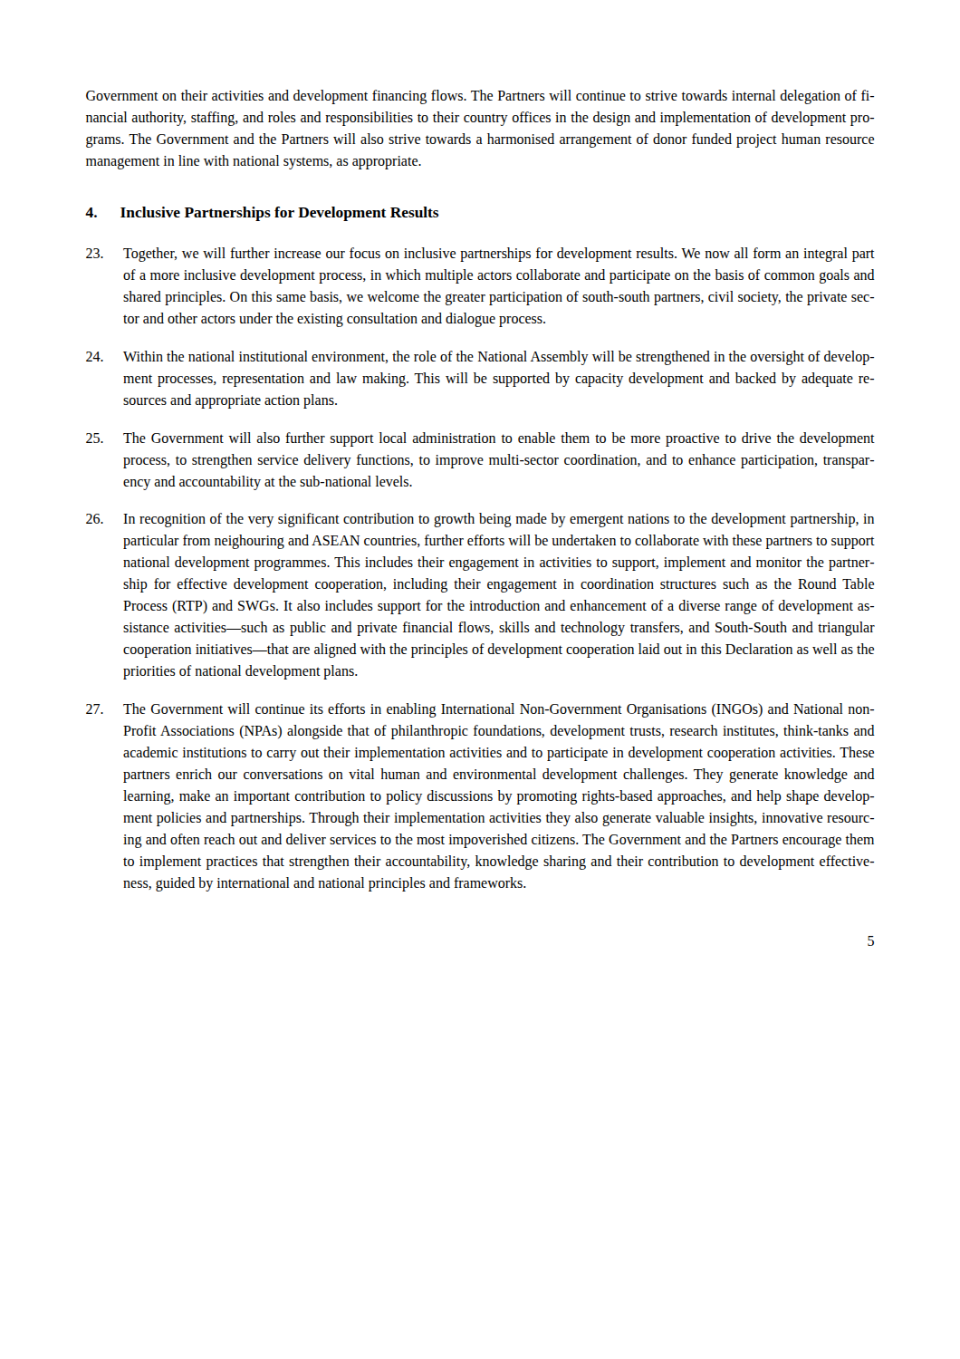Government on their activities and development financing flows. The Partners will continue to strive towards internal delegation of financial authority, staffing, and roles and responsibilities to their country offices in the design and implementation of development programs. The Government and the Partners will also strive towards a harmonised arrangement of donor funded project human resource management in line with national systems, as appropriate.
4. Inclusive Partnerships for Development Results
23.
Together, we will further increase our focus on inclusive partnerships for development results. We now all form an integral part of a more inclusive development process, in which multiple actors collaborate and participate on the basis of common goals and shared principles. On this same basis, we welcome the greater participation of south-south partners, civil society, the private sector and other actors under the existing consultation and dialogue process.
24.
Within the national institutional environment, the role of the National Assembly will be strengthened in the oversight of development processes, representation and law making. This will be supported by capacity development and backed by adequate resources and appropriate action plans.
25.
The Government will also further support local administration to enable them to be more proactive to drive the development process, to strengthen service delivery functions, to improve multi-sector coordination, and to enhance participation, transparency and accountability at the sub-national levels.
26.
In recognition of the very significant contribution to growth being made by emergent nations to the development partnership, in particular from neighouring and ASEAN countries, further efforts will be undertaken to collaborate with these partners to support national development programmes. This includes their engagement in activities to support, implement and monitor the partnership for effective development cooperation, including their engagement in coordination structures such as the Round Table Process (RTP) and SWGs. It also includes support for the introduction and enhancement of a diverse range of development assistance activities—such as public and private financial flows, skills and technology transfers, and South-South and triangular cooperation initiatives—that are aligned with the principles of development cooperation laid out in this Declaration as well as the priorities of national development plans.
27.
The Government will continue its efforts in enabling International Non-Government Organisations (INGOs) and National non-Profit Associations (NPAs) alongside that of philanthropic foundations, development trusts, research institutes, think-tanks and academic institutions to carry out their implementation activities and to participate in development cooperation activities. These partners enrich our conversations on vital human and environmental development challenges. They generate knowledge and learning, make an important contribution to policy discussions by promoting rights-based approaches, and help shape development policies and partnerships. Through their implementation activities they also generate valuable insights, innovative resourcing and often reach out and deliver services to the most impoverished citizens. The Government and the Partners encourage them to implement practices that strengthen their accountability, knowledge sharing and their contribution to development effectiveness, guided by international and national principles and frameworks.
5